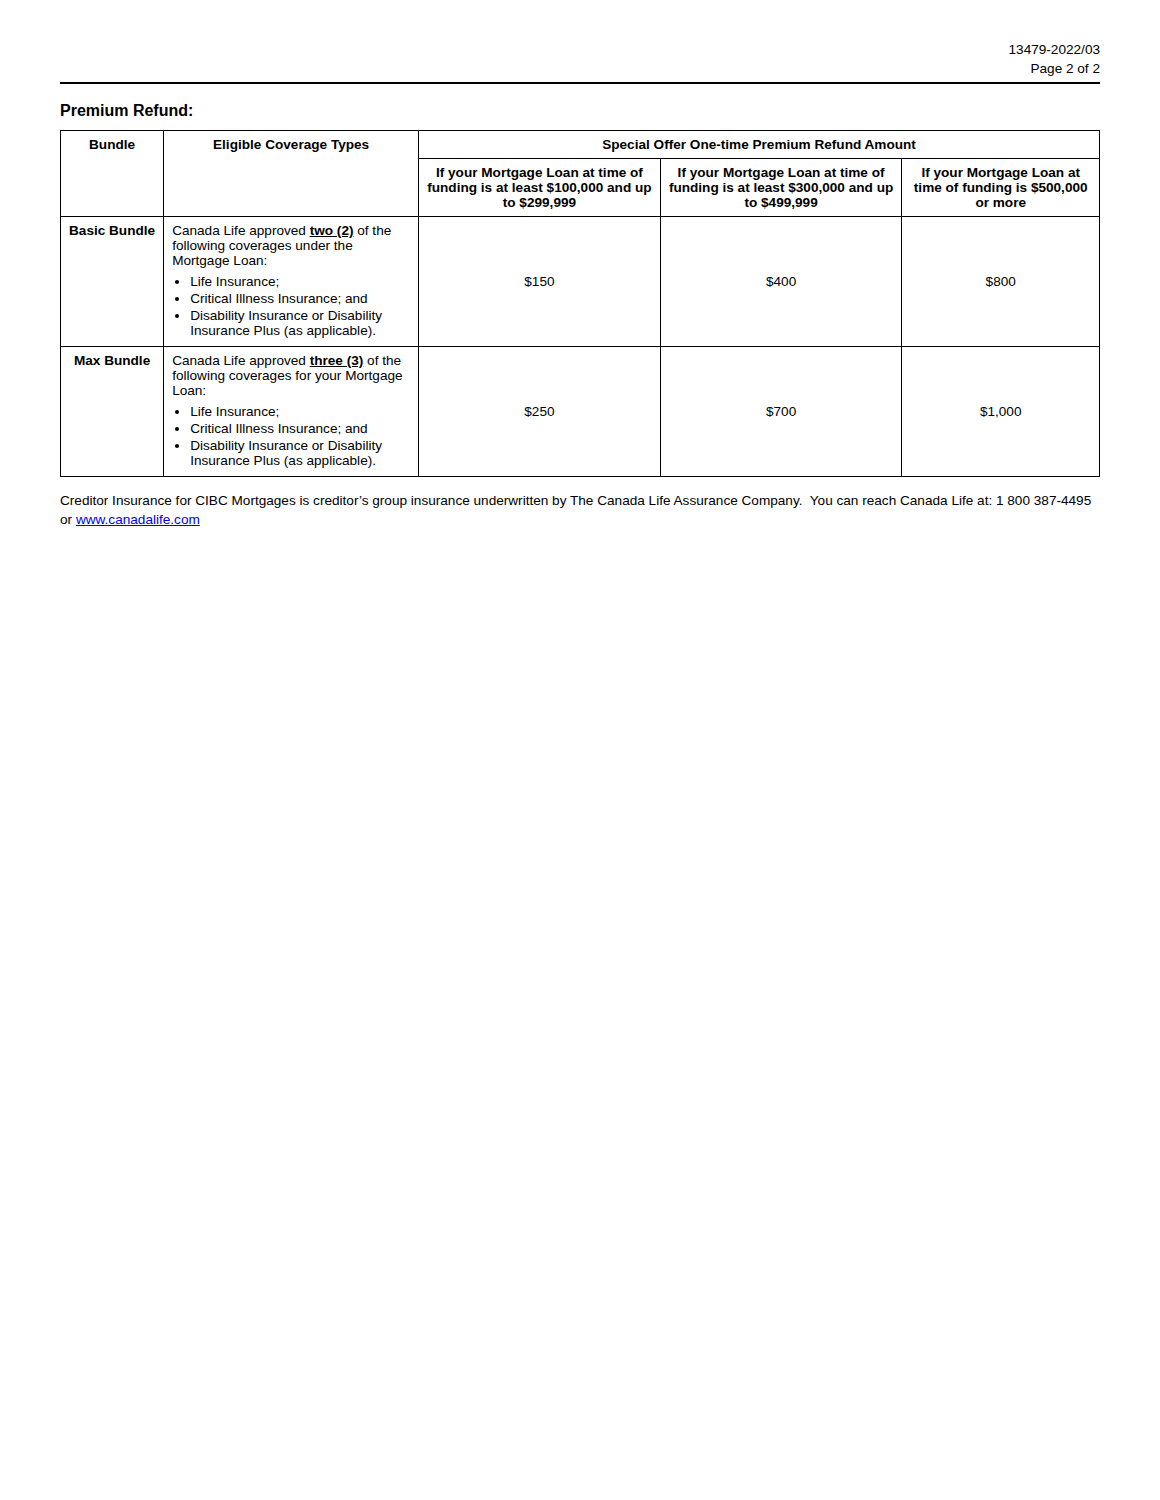13479-2022/03
Page 2 of 2
Premium Refund:
| Bundle | Eligible Coverage Types | Special Offer One-time Premium Refund Amount |
| --- | --- | --- |
| If your Mortgage Loan at time of funding is at least $100,000 and up to $299,999 | If your Mortgage Loan at time of funding is at least $300,000 and up to $499,999 | If your Mortgage Loan at time of funding is $500,000 or more |
| Basic Bundle | Canada Life approved two (2) of the following coverages under the Mortgage Loan: Life Insurance; Critical Illness Insurance; and Disability Insurance or Disability Insurance Plus (as applicable). | $150 | $400 | $800 |
| Max Bundle | Canada Life approved three (3) of the following coverages for your Mortgage Loan: Life Insurance; Critical Illness Insurance; and Disability Insurance or Disability Insurance Plus (as applicable). | $250 | $700 | $1,000 |
Creditor Insurance for CIBC Mortgages is creditor’s group insurance underwritten by The Canada Life Assurance Company. You can reach Canada Life at: 1 800 387-4495 or www.canadalife.com